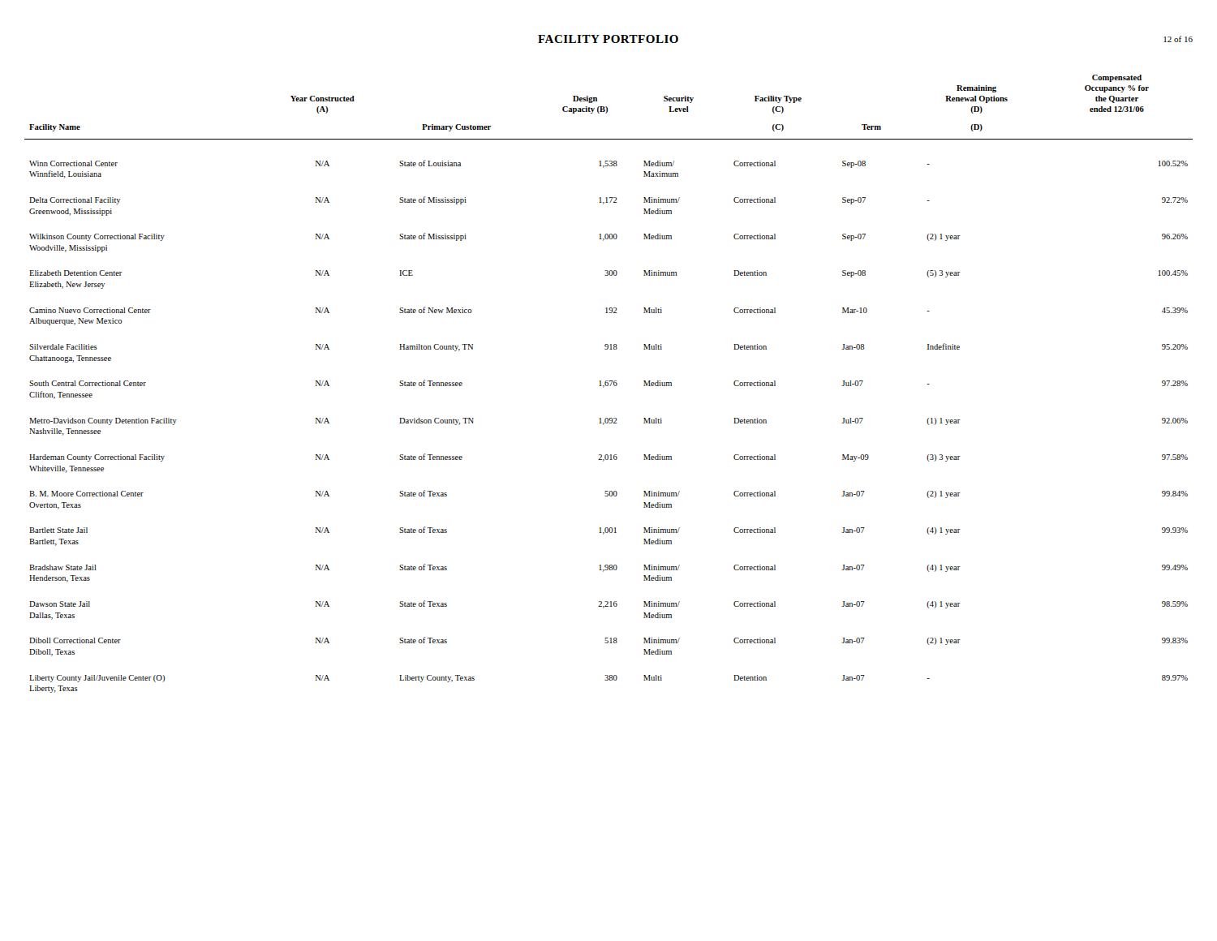FACILITY PORTFOLIO
12 of 16
| | Year Constructed (A) | | Design Capacity (B) | Security Level | Facility Type (C) | | Remaining Renewal Options (D) | Compensated Occupancy % for the Quarter ended 12/31/06 |
| --- | --- | --- | --- | --- | --- | --- | --- | --- |
| Facility Name | | Primary Customer | | | (C) | Term | (D) | |
| Winn Correctional Center Winnfield, Louisiana | N/A | State of Louisiana | 1,538 | Medium/ Maximum | Correctional | Sep-08 | - | 100.52% |
| Delta Correctional Facility Greenwood, Mississippi | N/A | State of Mississippi | 1,172 | Minimum/ Medium | Correctional | Sep-07 | - | 92.72% |
| Wilkinson County Correctional Facility Woodville, Mississippi | N/A | State of Mississippi | 1,000 | Medium | Correctional | Sep-07 | (2) 1 year | 96.26% |
| Elizabeth Detention Center Elizabeth, New Jersey | N/A | ICE | 300 | Minimum | Detention | Sep-08 | (5) 3 year | 100.45% |
| Camino Nuevo Correctional Center Albuquerque, New Mexico | N/A | State of New Mexico | 192 | Multi | Correctional | Mar-10 | - | 45.39% |
| Silverdale Facilities Chattanooga, Tennessee | N/A | Hamilton County, TN | 918 | Multi | Detention | Jan-08 | Indefinite | 95.20% |
| South Central Correctional Center Clifton, Tennessee | N/A | State of Tennessee | 1,676 | Medium | Correctional | Jul-07 | - | 97.28% |
| Metro-Davidson County Detention Facility Nashville, Tennessee | N/A | Davidson County, TN | 1,092 | Multi | Detention | Jul-07 | (1) 1 year | 92.06% |
| Hardeman County Correctional Facility Whiteville, Tennessee | N/A | State of Tennessee | 2,016 | Medium | Correctional | May-09 | (3) 3 year | 97.58% |
| B. M. Moore Correctional Center Overton, Texas | N/A | State of Texas | 500 | Minimum/ Medium | Correctional | Jan-07 | (2) 1 year | 99.84% |
| Bartlett State Jail Bartlett, Texas | N/A | State of Texas | 1,001 | Minimum/ Medium | Correctional | Jan-07 | (4) 1 year | 99.93% |
| Bradshaw State Jail Henderson, Texas | N/A | State of Texas | 1,980 | Minimum/ Medium | Correctional | Jan-07 | (4) 1 year | 99.49% |
| Dawson State Jail Dallas, Texas | N/A | State of Texas | 2,216 | Minimum/ Medium | Correctional | Jan-07 | (4) 1 year | 98.59% |
| Diboll Correctional Center Diboll, Texas | N/A | State of Texas | 518 | Minimum/ Medium | Correctional | Jan-07 | (2) 1 year | 99.83% |
| Liberty County Jail/Juvenile Center (O) Liberty, Texas | N/A | Liberty County, Texas | 380 | Multi | Detention | Jan-07 | - | 89.97% |